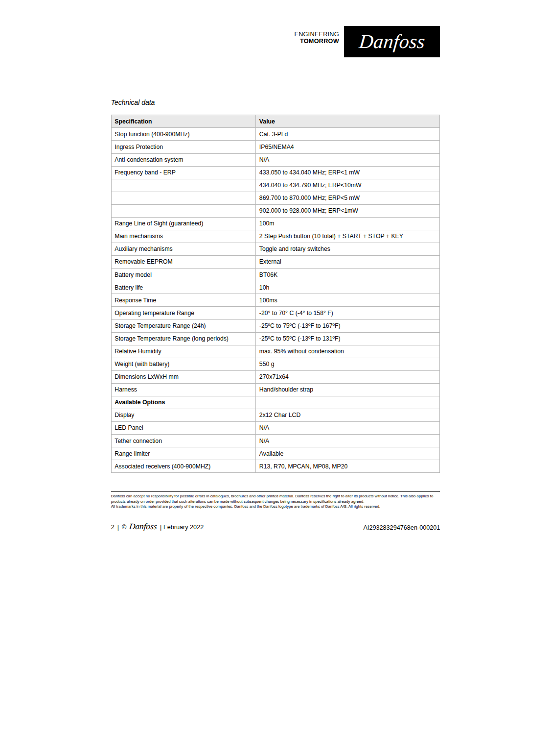ENGINEERING
TOMORROW
Danfoss
Technical data
| Specification | Value |
| --- | --- |
| Stop function (400-900MHz) | Cat. 3-PLd |
| Ingress Protection | IP65/NEMA4 |
| Anti-condensation system | N/A |
| Frequency band - ERP | 433.050 to 434.040 MHz; ERP<1 mW |
| | 434.040 to 434.790 MHz; ERP<10mW |
| | 869.700 to 870.000 MHz; ERP<5 mW |
| | 902.000 to 928.000 MHz; ERP<1mW |
| Range Line of Sight (guaranteed) | 100m |
| Main mechanisms | 2 Step Push button (10 total) + START + STOP + KEY |
| Auxiliary mechanisms | Toggle and rotary switches |
| Removable EEPROM | External |
| Battery model | BT06K |
| Battery life | 10h |
| Response Time | 100ms |
| Operating temperature Range | -20° to 70° C (-4° to 158° F) |
| Storage Temperature Range (24h) | -25ºC to 75ºC (-13ºF to 167ºF) |
| Storage Temperature Range (long periods) | -25ºC to 55ºC (-13ºF to 131ºF) |
| Relative Humidity | max. 95% without condensation |
| Weight (with battery) | 550 g |
| Dimensions LxWxH mm | 270x71x64 |
| Harness | Hand/shoulder strap |
| Available Options | |
| Display | 2x12 Char LCD |
| LED Panel | N/A |
| Tether connection | N/A |
| Range limiter | Available |
| Associated receivers (400-900MHZ) | R13, R70, MPCAN, MP08, MP20 |
Danfoss can accept no responsibility for possible errors in catalogues, brochures and other printed material. Danfoss reserves the right to alter its products without notice. This also applies to products already on order provided that such alterations can be made without subsequent changes being necessary in specifications already agreed.
All trademarks in this material are property of the respective companies. Danfoss and the Danfoss logotype are trademarks of Danfoss A/S. All rights reserved.
2 | © Danfoss | February 2022
AI293283294768en-000201